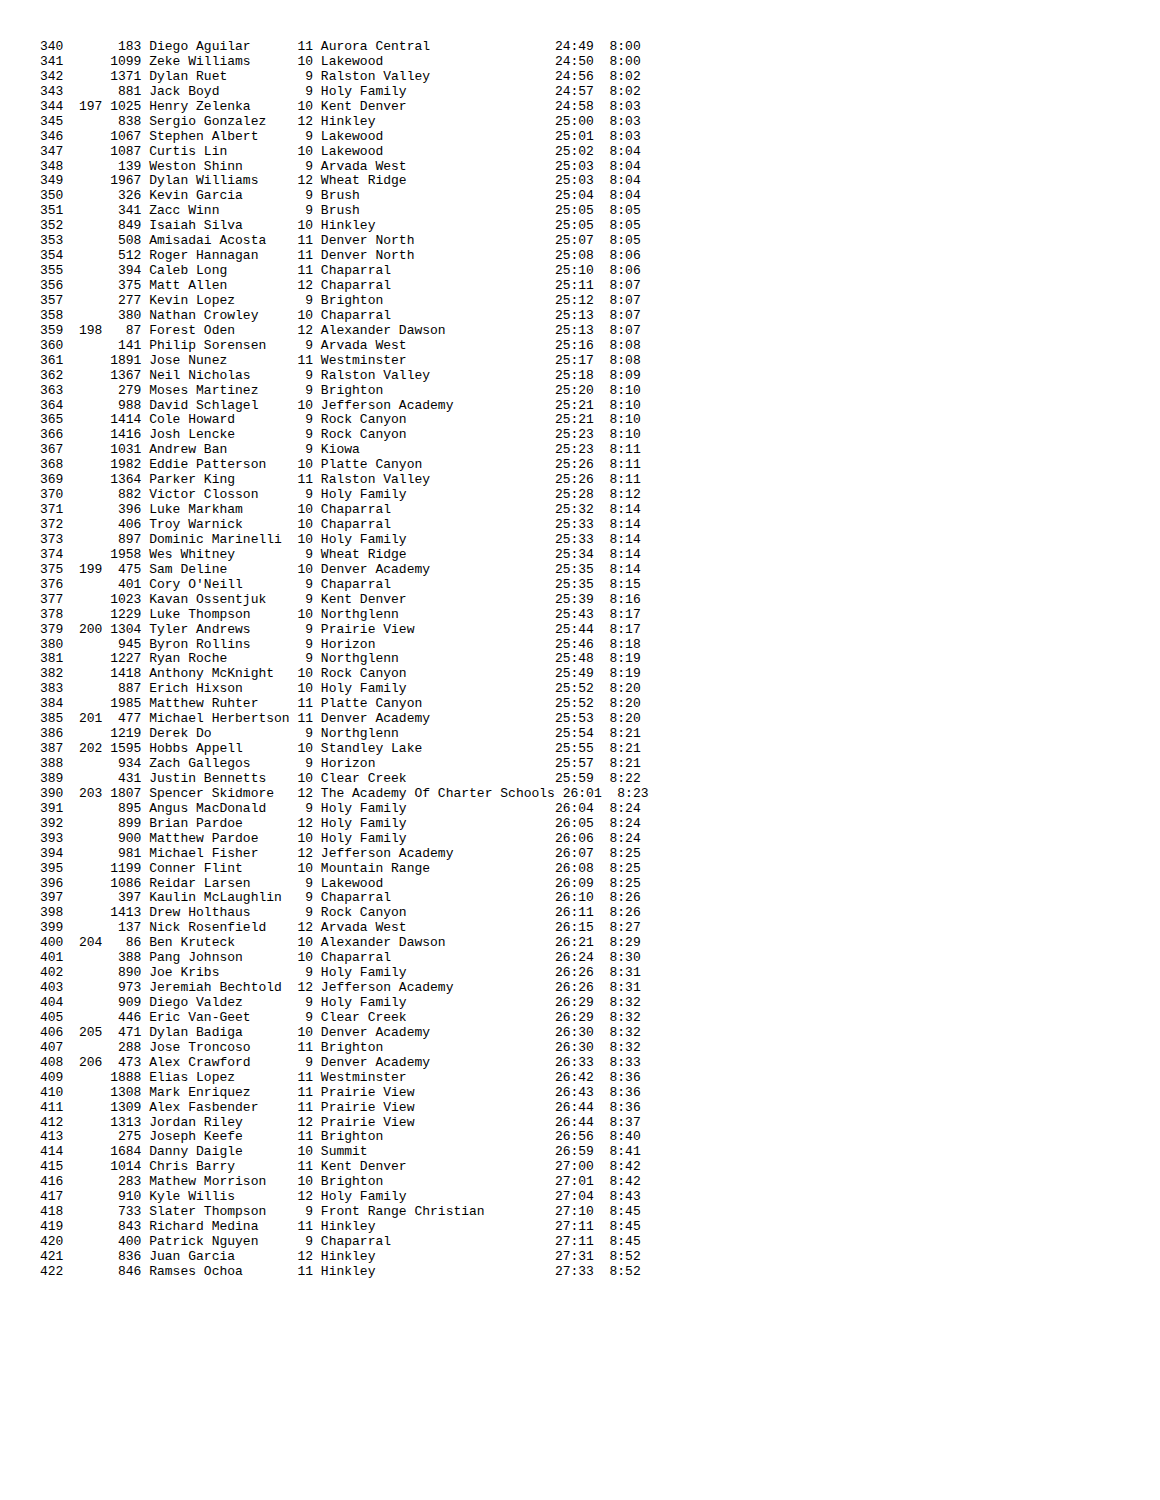340       183 Diego Aguilar      11 Aurora Central                24:49  8:00
341      1099 Zeke Williams      10 Lakewood                      24:50  8:00
342      1371 Dylan Ruet          9 Ralston Valley                24:56  8:02
343       881 Jack Boyd           9 Holy Family                   24:57  8:02
344  197 1025 Henry Zelenka      10 Kent Denver                   24:58  8:03
345       838 Sergio Gonzalez    12 Hinkley                       25:00  8:03
346      1067 Stephen Albert      9 Lakewood                      25:01  8:03
347      1087 Curtis Lin         10 Lakewood                      25:02  8:04
348       139 Weston Shinn        9 Arvada West                   25:03  8:04
349      1967 Dylan Williams     12 Wheat Ridge                   25:03  8:04
350       326 Kevin Garcia        9 Brush                         25:04  8:04
351       341 Zacc Winn           9 Brush                         25:05  8:05
352       849 Isaiah Silva       10 Hinkley                       25:05  8:05
353       508 Amisadai Acosta    11 Denver North                  25:07  8:05
354       512 Roger Hannagan     11 Denver North                  25:08  8:06
355       394 Caleb Long         11 Chaparral                     25:10  8:06
356       375 Matt Allen         12 Chaparral                     25:11  8:07
357       277 Kevin Lopez         9 Brighton                      25:12  8:07
358       380 Nathan Crowley     10 Chaparral                     25:13  8:07
359  198   87 Forest Oden        12 Alexander Dawson              25:13  8:07
360       141 Philip Sorensen     9 Arvada West                   25:16  8:08
361      1891 Jose Nunez         11 Westminster                   25:17  8:08
362      1367 Neil Nicholas       9 Ralston Valley                25:18  8:09
363       279 Moses Martinez      9 Brighton                      25:20  8:10
364       988 David Schlagel     10 Jefferson Academy             25:21  8:10
365      1414 Cole Howard         9 Rock Canyon                   25:21  8:10
366      1416 Josh Lencke         9 Rock Canyon                   25:23  8:10
367      1031 Andrew Ban          9 Kiowa                         25:23  8:11
368      1982 Eddie Patterson    10 Platte Canyon                 25:26  8:11
369      1364 Parker King        11 Ralston Valley                25:26  8:11
370       882 Victor Closson      9 Holy Family                   25:28  8:12
371       396 Luke Markham       10 Chaparral                     25:32  8:14
372       406 Troy Warnick       10 Chaparral                     25:33  8:14
373       897 Dominic Marinelli  10 Holy Family                   25:33  8:14
374      1958 Wes Whitney         9 Wheat Ridge                   25:34  8:14
375  199  475 Sam Deline         10 Denver Academy                25:35  8:14
376       401 Cory O'Neill        9 Chaparral                     25:35  8:15
377      1023 Kavan Ossentjuk     9 Kent Denver                   25:39  8:16
378      1229 Luke Thompson      10 Northglenn                    25:43  8:17
379  200 1304 Tyler Andrews       9 Prairie View                  25:44  8:17
380       945 Byron Rollins       9 Horizon                       25:46  8:18
381      1227 Ryan Roche          9 Northglenn                    25:48  8:19
382      1418 Anthony McKnight   10 Rock Canyon                   25:49  8:19
383       887 Erich Hixson       10 Holy Family                   25:52  8:20
384      1985 Matthew Ruhter     11 Platte Canyon                 25:52  8:20
385  201  477 Michael Herbertson 11 Denver Academy                25:53  8:20
386      1219 Derek Do            9 Northglenn                    25:54  8:21
387  202 1595 Hobbs Appell       10 Standley Lake                 25:55  8:21
388       934 Zach Gallegos       9 Horizon                       25:57  8:21
389       431 Justin Bennetts    10 Clear Creek                   25:59  8:22
390  203 1807 Spencer Skidmore   12 The Academy Of Charter Schools 26:01  8:23
391       895 Angus MacDonald     9 Holy Family                   26:04  8:24
392       899 Brian Pardoe       12 Holy Family                   26:05  8:24
393       900 Matthew Pardoe     10 Holy Family                   26:06  8:24
394       981 Michael Fisher     12 Jefferson Academy             26:07  8:25
395      1199 Conner Flint       10 Mountain Range                26:08  8:25
396      1086 Reidar Larsen       9 Lakewood                      26:09  8:25
397       397 Kaulin McLaughlin   9 Chaparral                     26:10  8:26
398      1413 Drew Holthaus       9 Rock Canyon                   26:11  8:26
399       137 Nick Rosenfield    12 Arvada West                   26:15  8:27
400  204   86 Ben Kruteck        10 Alexander Dawson              26:21  8:29
401       388 Pang Johnson       10 Chaparral                     26:24  8:30
402       890 Joe Kribs           9 Holy Family                   26:26  8:31
403       973 Jeremiah Bechtold  12 Jefferson Academy             26:26  8:31
404       909 Diego Valdez        9 Holy Family                   26:29  8:32
405       446 Eric Van-Geet       9 Clear Creek                   26:29  8:32
406  205  471 Dylan Badiga       10 Denver Academy                26:30  8:32
407       288 Jose Troncoso      11 Brighton                      26:30  8:32
408  206  473 Alex Crawford       9 Denver Academy                26:33  8:33
409      1888 Elias Lopez        11 Westminster                   26:42  8:36
410      1308 Mark Enriquez      11 Prairie View                  26:43  8:36
411      1309 Alex Fasbender     11 Prairie View                  26:44  8:36
412      1313 Jordan Riley       12 Prairie View                  26:44  8:37
413       275 Joseph Keefe       11 Brighton                      26:56  8:40
414      1684 Danny Daigle       10 Summit                        26:59  8:41
415      1014 Chris Barry        11 Kent Denver                   27:00  8:42
416       283 Mathew Morrison    10 Brighton                      27:01  8:42
417       910 Kyle Willis        12 Holy Family                   27:04  8:43
418       733 Slater Thompson     9 Front Range Christian         27:10  8:45
419       843 Richard Medina     11 Hinkley                       27:11  8:45
420       400 Patrick Nguyen      9 Chaparral                     27:11  8:45
421       836 Juan Garcia        12 Hinkley                       27:31  8:52
422       846 Ramses Ochoa       11 Hinkley                       27:33  8:52